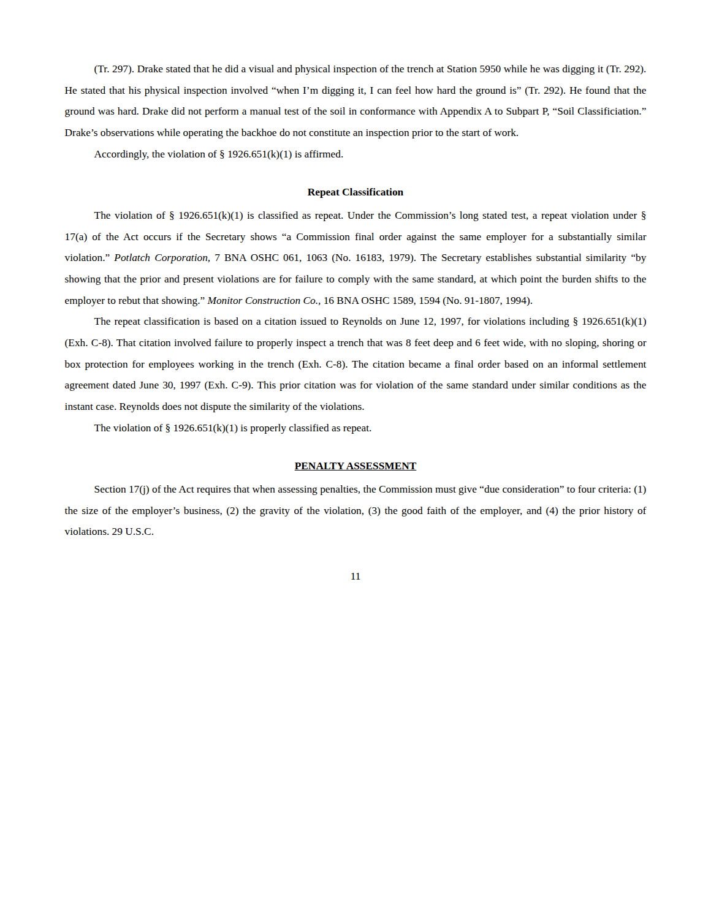(Tr. 297). Drake stated that he did a visual and physical inspection of the trench at Station 5950 while he was digging it (Tr. 292). He stated that his physical inspection involved “when I’m digging it, I can feel how hard the ground is” (Tr. 292). He found that the ground was hard. Drake did not perform a manual test of the soil in conformance with Appendix A to Subpart P, “Soil Classificiation.” Drake’s observations while operating the backhoe do not constitute an inspection prior to the start of work.
Accordingly, the violation of § 1926.651(k)(1) is affirmed.
Repeat Classification
The violation of § 1926.651(k)(1) is classified as repeat. Under the Commission’s long stated test, a repeat violation under § 17(a) of the Act occurs if the Secretary shows “a Commission final order against the same employer for a substantially similar violation.” Potlatch Corporation, 7 BNA OSHC 061, 1063 (No. 16183, 1979). The Secretary establishes substantial similarity “by showing that the prior and present violations are for failure to comply with the same standard, at which point the burden shifts to the employer to rebut that showing.” Monitor Construction Co., 16 BNA OSHC 1589, 1594 (No. 91-1807, 1994).
The repeat classification is based on a citation issued to Reynolds on June 12, 1997, for violations including § 1926.651(k)(1) (Exh. C-8). That citation involved failure to properly inspect a trench that was 8 feet deep and 6 feet wide, with no sloping, shoring or box protection for employees working in the trench (Exh. C-8). The citation became a final order based on an informal settlement agreement dated June 30, 1997 (Exh. C-9). This prior citation was for violation of the same standard under similar conditions as the instant case. Reynolds does not dispute the similarity of the violations.
The violation of § 1926.651(k)(1) is properly classified as repeat.
PENALTY ASSESSMENT
Section 17(j) of the Act requires that when assessing penalties, the Commission must give “due consideration” to four criteria: (1) the size of the employer’s business, (2) the gravity of the violation, (3) the good faith of the employer, and (4) the prior history of violations. 29 U.S.C.
11